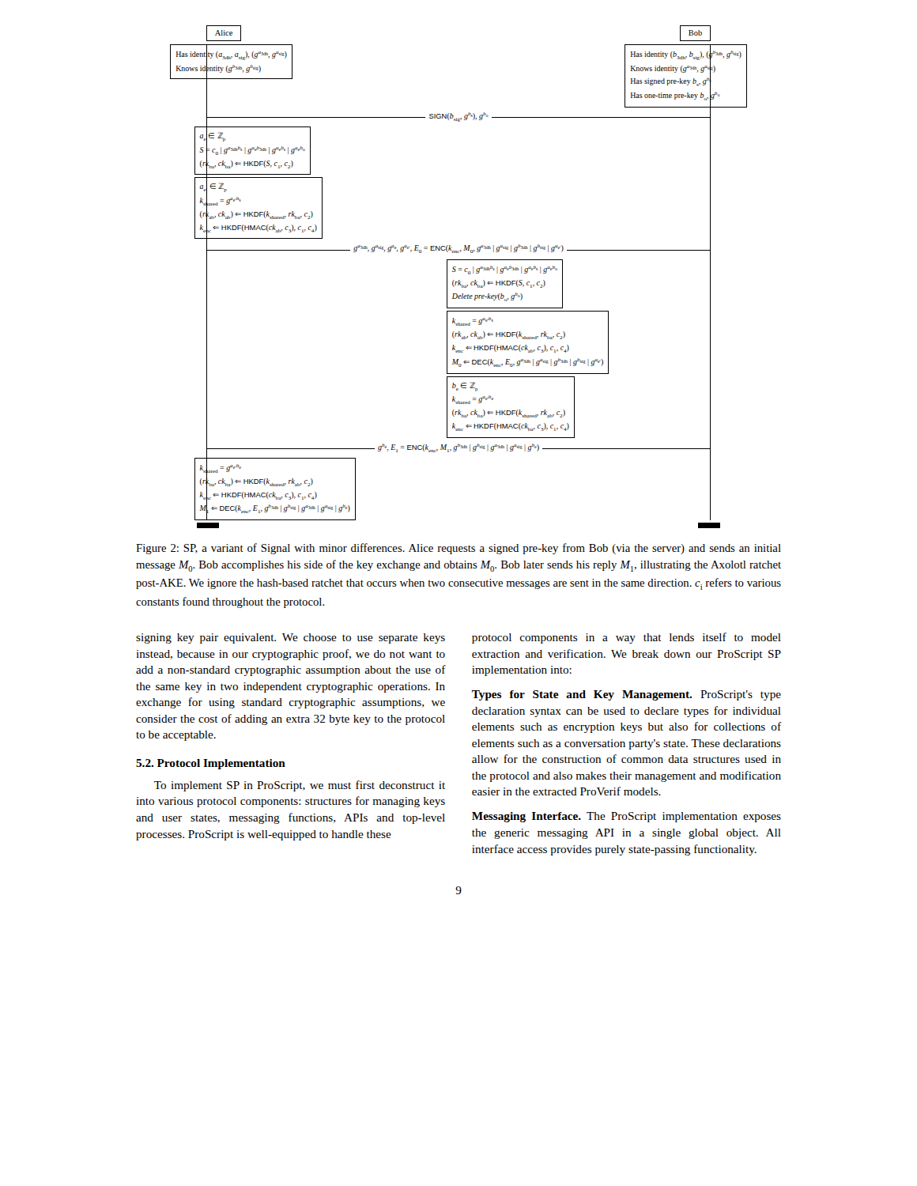Alice Bob
Has identity (a3dh, asig), (ga3dh, gasig)
Knows identity (gb3dh, gbsig)
Has identity (b3dh, bsig), (gb3dh, gbsig)
Knows identity (ga3dh, gasig)
Has signed pre-key bs, gbs
Has one-time pre-key bo, gbo
SIGN(bsig, gbs), gbo
ae ∈ ℤp
S = c0 | ga3dhbs | gaeb3dh | gaebs | gaebo
(rkba, ckba) ⇐ HKDF(S, c1, c2)
ae′ ∈ ℤp
kshared = gae′bs
(rkab, ckab) ⇐ HKDF(kshared, rkba, c2)
kenc ⇐ HKDF(HMAC(ckab, c3), c1, c4)
ga3dh, gasig, gae, gae′, E0 = ENC(kenc, M0, ga3dh | gasig | gb3dh | gbsig | gae′)
S = c0 | ga3dhbs | gaeb3dh | gaebs | gaebo
(rkba, ckba) ⇐ HKDF(S, c1, c2)
Delete pre-key(bo, gbo)
kshared = gae′bs
(rkab, ckab) ⇐ HKDF(kshared, rkba, c2)
kenc ⇐ HKDF(HMAC(ckab, c3), c1, c4)
M0 ⇐ DEC(kenc, E0, ga3dh | gasig | gb3dh | gbsig | gae′)
be ∈ ℤp
kshared = gae′be
(rkba, ckba) ⇐ HKDF(kshared, rkab, c2)
kenc ⇐ HKDF(HMAC(ckba, c3), c1, c4)
gbe, E1 = ENC(kenc, M1, gb3dh | gbsig | ga3dh | gasig | gbe)
kshared = gae′be
(rkba, ckba) ⇐ HKDF(kshared, rkab, c2)
kenc ⇐ HKDF(HMAC(ckba, c3), c1, c4)
M1 ⇐ DEC(kenc, E1, gb3dh | gbsig | ga3dh | gasig | gbe)
Figure 2: SP, a variant of Signal with minor differences. Alice requests a signed pre-key from Bob (via the server) and sends an initial message M0. Bob accomplishes his side of the key exchange and obtains M0. Bob later sends his reply M1, illustrating the Axolotl ratchet post-AKE. We ignore the hash-based ratchet that occurs when two consecutive messages are sent in the same direction. ci refers to various constants found throughout the protocol.
signing key pair equivalent. We choose to use separate keys instead, because in our cryptographic proof, we do not want to add a non-standard cryptographic assumption about the use of the same key in two independent cryptographic operations. In exchange for using standard cryptographic assumptions, we consider the cost of adding an extra 32 byte key to the protocol to be acceptable.
5.2. Protocol Implementation
To implement SP in ProScript, we must first deconstruct it into various protocol components: structures for managing keys and user states, messaging functions, APIs and top-level processes. ProScript is well-equipped to handle these
protocol components in a way that lends itself to model extraction and verification. We break down our ProScript SP implementation into:
Types for State and Key Management. ProScript's type declaration syntax can be used to declare types for individual elements such as encryption keys but also for collections of elements such as a conversation party's state. These declarations allow for the construction of common data structures used in the protocol and also makes their management and modification easier in the extracted ProVerif models.
Messaging Interface. The ProScript implementation exposes the generic messaging API in a single global object. All interface access provides purely state-passing functionality.
9